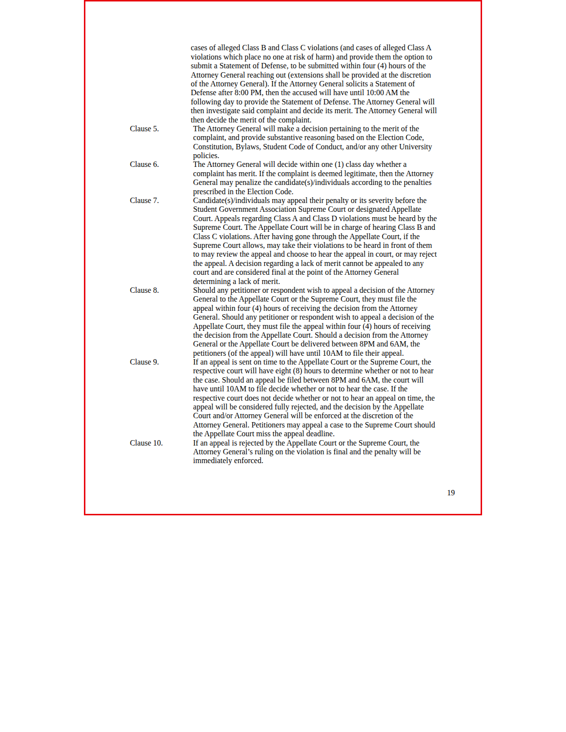cases of alleged Class B and Class C violations (and cases of alleged Class A violations which place no one at risk of harm) and provide them the option to submit a Statement of Defense, to be submitted within four (4) hours of the Attorney General reaching out (extensions shall be provided at the discretion of the Attorney General). If the Attorney General solicits a Statement of Defense after 8:00 PM, then the accused will have until 10:00 AM the following day to provide the Statement of Defense. The Attorney General will then investigate said complaint and decide its merit. The Attorney General will then decide the merit of the complaint.
Clause 5.
The Attorney General will make a decision pertaining to the merit of the complaint, and provide substantive reasoning based on the Election Code, Constitution, Bylaws, Student Code of Conduct, and/or any other University policies.
Clause 6.
The Attorney General will decide within one (1) class day whether a complaint has merit. If the complaint is deemed legitimate, then the Attorney General may penalize the candidate(s)/individuals according to the penalties prescribed in the Election Code.
Clause 7.
Candidate(s)/individuals may appeal their penalty or its severity before the Student Government Association Supreme Court or designated Appellate Court. Appeals regarding Class A and Class D violations must be heard by the Supreme Court. The Appellate Court will be in charge of hearing Class B and Class C violations. After having gone through the Appellate Court, if the Supreme Court allows, may take their violations to be heard in front of them to may review the appeal and choose to hear the appeal in court, or may reject the appeal. A decision regarding a lack of merit cannot be appealed to any court and are considered final at the point of the Attorney General determining a lack of merit.
Clause 8.
Should any petitioner or respondent wish to appeal a decision of the Attorney General to the Appellate Court or the Supreme Court, they must file the appeal within four (4) hours of receiving the decision from the Attorney General. Should any petitioner or respondent wish to appeal a decision of the Appellate Court, they must file the appeal within four (4) hours of receiving the decision from the Appellate Court. Should a decision from the Attorney General or the Appellate Court be delivered between 8PM and 6AM, the petitioners (of the appeal) will have until 10AM to file their appeal.
Clause 9.
If an appeal is sent on time to the Appellate Court or the Supreme Court, the respective court will have eight (8) hours to determine whether or not to hear the case. Should an appeal be filed between 8PM and 6AM, the court will have until 10AM to file decide whether or not to hear the case. If the respective court does not decide whether or not to hear an appeal on time, the appeal will be considered fully rejected, and the decision by the Appellate Court and/or Attorney General will be enforced at the discretion of the Attorney General. Petitioners may appeal a case to the Supreme Court should the Appellate Court miss the appeal deadline.
Clause 10.
If an appeal is rejected by the Appellate Court or the Supreme Court, the Attorney General’s ruling on the violation is final and the penalty will be immediately enforced.
19